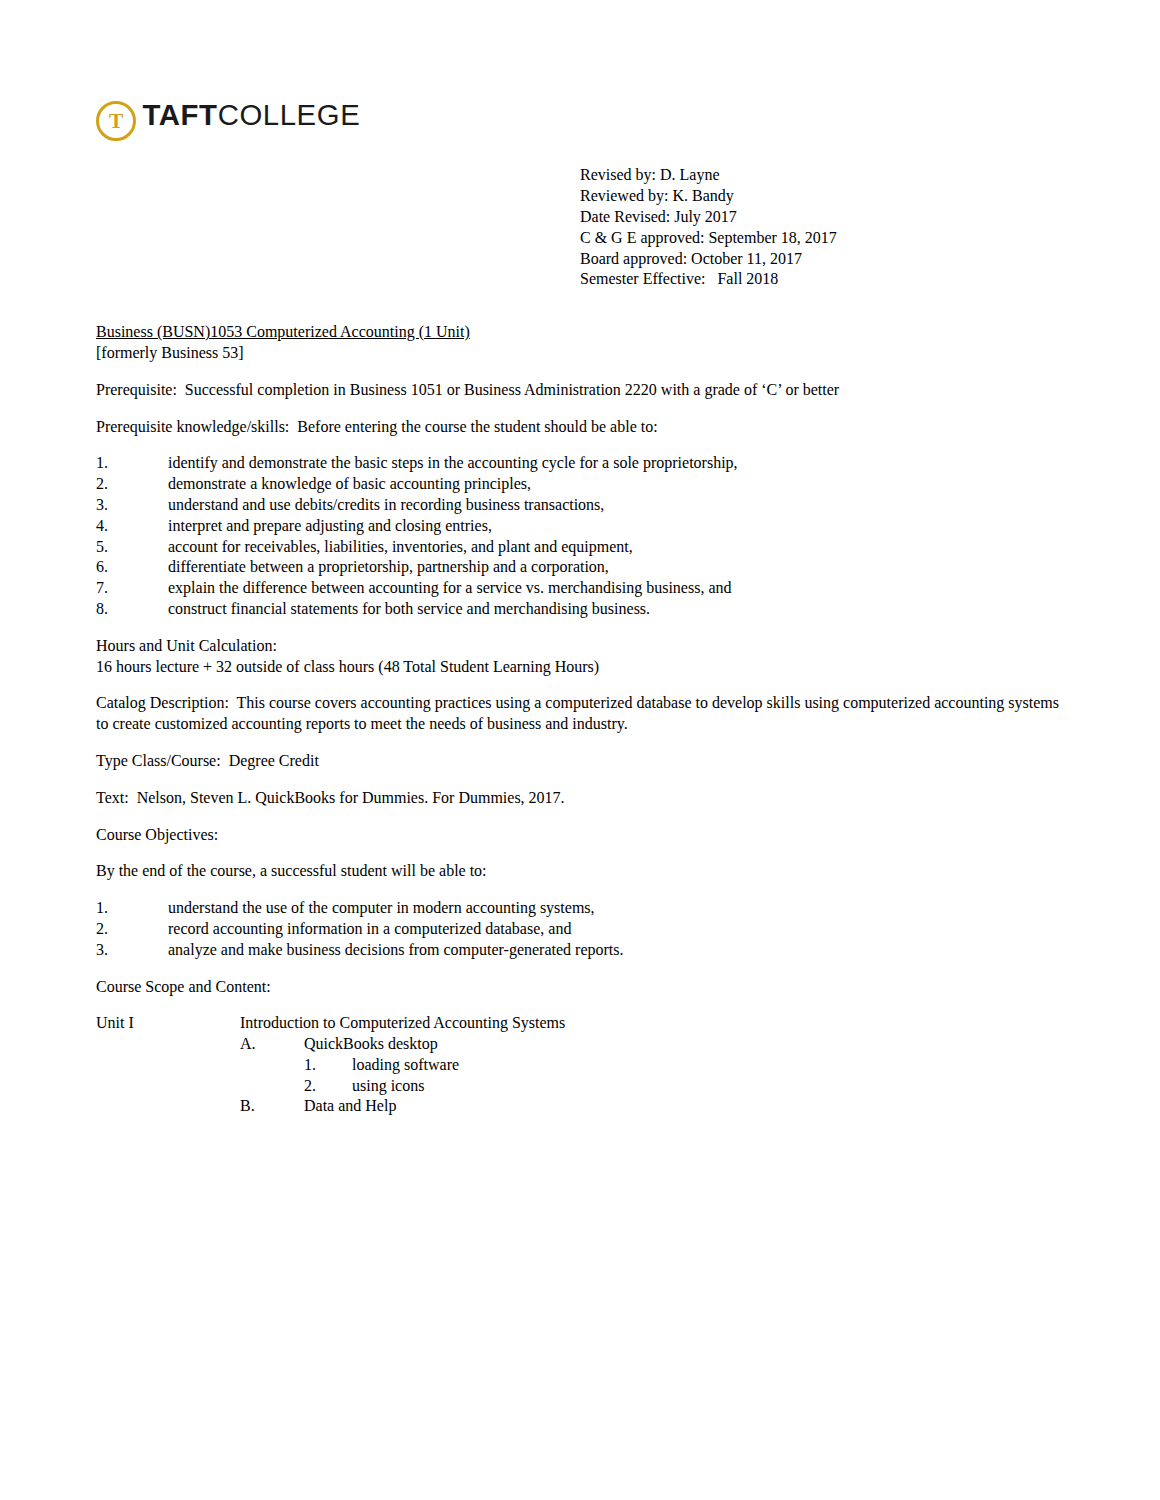TTAFT COLLEGE
Revised by: D. Layne
Reviewed by: K. Bandy
Date Revised: July 2017
C & G E approved: September 18, 2017
Board approved: October 11, 2017
Semester Effective: Fall 2018
Business (BUSN)1053 Computerized Accounting (1 Unit)
[formerly Business 53]
Prerequisite: Successful completion in Business 1051 or Business Administration 2220 with a grade of ‘C’ or better
Prerequisite knowledge/skills: Before entering the course the student should be able to:
1. identify and demonstrate the basic steps in the accounting cycle for a sole proprietorship,
2. demonstrate a knowledge of basic accounting principles,
3. understand and use debits/credits in recording business transactions,
4. interpret and prepare adjusting and closing entries,
5. account for receivables, liabilities, inventories, and plant and equipment,
6. differentiate between a proprietorship, partnership and a corporation,
7. explain the difference between accounting for a service vs. merchandising business, and
8. construct financial statements for both service and merchandising business.
Hours and Unit Calculation:
16 hours lecture + 32 outside of class hours (48 Total Student Learning Hours)
Catalog Description: This course covers accounting practices using a computerized database to develop skills using computerized accounting systems to create customized accounting reports to meet the needs of business and industry.
Type Class/Course: Degree Credit
Text: Nelson, Steven L. QuickBooks for Dummies. For Dummies, 2017.
Course Objectives:
By the end of the course, a successful student will be able to:
1. understand the use of the computer in modern accounting systems,
2. record accounting information in a computerized database, and
3. analyze and make business decisions from computer-generated reports.
Course Scope and Content:
| Unit I | Introduction to Computerized Accounting Systems |
| | A. QuickBooks desktop 1. loading software 2. using icons B. Data and Help |